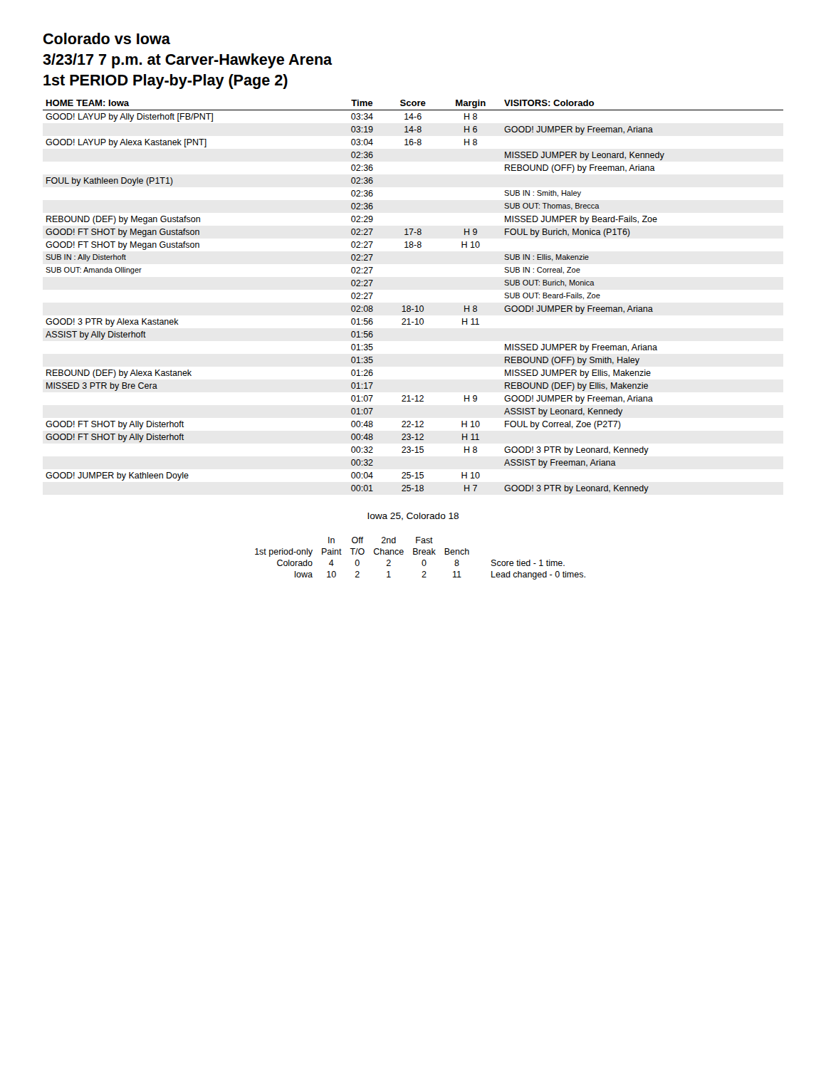Colorado vs Iowa
3/23/17 7 p.m. at Carver-Hawkeye Arena
1st PERIOD Play-by-Play (Page 2)
| HOME TEAM: Iowa | Time | Score | Margin | VISITORS: Colorado |
| --- | --- | --- | --- | --- |
| GOOD! LAYUP by Ally Disterhoft [FB/PNT] | 03:34 | 14-6 | H 8 | |
| | 03:19 | 14-8 | H 6 | GOOD! JUMPER by Freeman, Ariana |
| GOOD! LAYUP by Alexa Kastanek [PNT] | 03:04 | 16-8 | H 8 | |
| | 02:36 | | | MISSED JUMPER by Leonard, Kennedy |
| | 02:36 | | | REBOUND (OFF) by Freeman, Ariana |
| FOUL by Kathleen Doyle (P1T1) | 02:36 | | | |
| | 02:36 | | | SUB IN : Smith, Haley |
| | 02:36 | | | SUB OUT: Thomas, Brecca |
| REBOUND (DEF) by Megan Gustafson | 02:29 | | | MISSED JUMPER by Beard-Fails, Zoe |
| GOOD! FT SHOT by Megan Gustafson | 02:27 | 17-8 | H 9 | FOUL by Burich, Monica (P1T6) |
| GOOD! FT SHOT by Megan Gustafson | 02:27 | 18-8 | H 10 | |
| SUB IN : Ally Disterhoft | 02:27 | | | SUB IN : Ellis, Makenzie |
| SUB OUT: Amanda Ollinger | 02:27 | | | SUB IN : Correal, Zoe |
| | 02:27 | | | SUB OUT: Burich, Monica |
| | 02:27 | | | SUB OUT: Beard-Fails, Zoe |
| | 02:08 | 18-10 | H 8 | GOOD! JUMPER by Freeman, Ariana |
| GOOD! 3 PTR by Alexa Kastanek | 01:56 | 21-10 | H 11 | |
| ASSIST by Ally Disterhoft | 01:56 | | | |
| | 01:35 | | | MISSED JUMPER by Freeman, Ariana |
| | 01:35 | | | REBOUND (OFF) by Smith, Haley |
| REBOUND (DEF) by Alexa Kastanek | 01:26 | | | MISSED JUMPER by Ellis, Makenzie |
| MISSED 3 PTR by Bre Cera | 01:17 | | | REBOUND (DEF) by Ellis, Makenzie |
| | 01:07 | 21-12 | H 9 | GOOD! JUMPER by Freeman, Ariana |
| | 01:07 | | | ASSIST by Leonard, Kennedy |
| GOOD! FT SHOT by Ally Disterhoft | 00:48 | 22-12 | H 10 | FOUL by Correal, Zoe (P2T7) |
| GOOD! FT SHOT by Ally Disterhoft | 00:48 | 23-12 | H 11 | |
| | 00:32 | 23-15 | H 8 | GOOD! 3 PTR by Leonard, Kennedy |
| | 00:32 | | | ASSIST by Freeman, Ariana |
| GOOD! JUMPER by Kathleen Doyle | 00:04 | 25-15 | H 10 | |
| | 00:01 | 25-18 | H 7 | GOOD! 3 PTR by Leonard, Kennedy |
Iowa 25, Colorado 18
| | In | Off | 2nd | Fast | | |
| 1st period-only | Paint | T/O | Chance | Break | Bench | |
| Colorado | 4 | 0 | 2 | 0 | 8 | Score tied - 1 time. |
| Iowa | 10 | 2 | 1 | 2 | 11 | Lead changed - 0 times. |